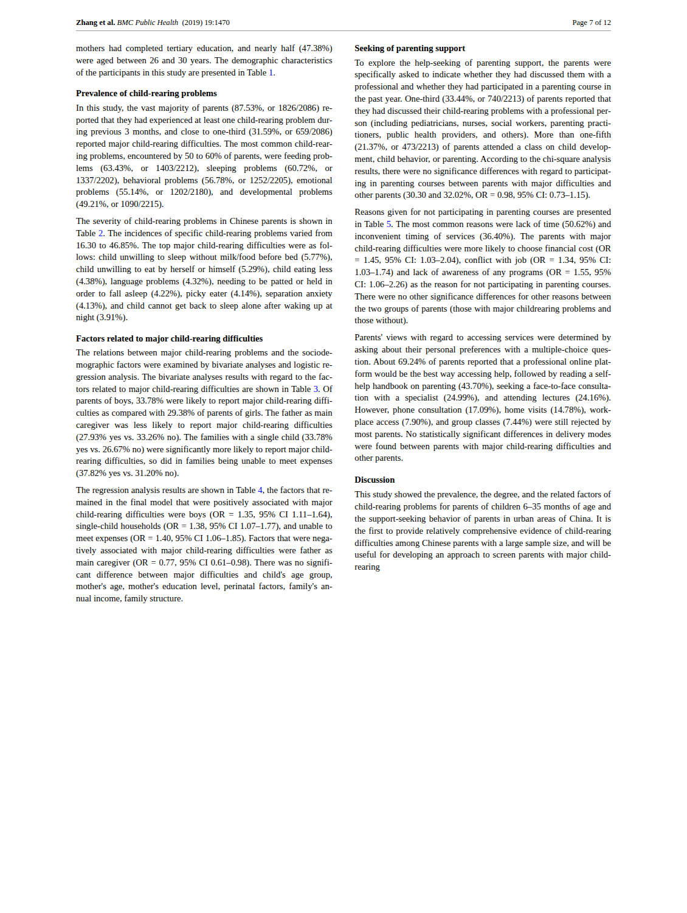Zhang et al. BMC Public Health (2019) 19:1470 Page 7 of 12
mothers had completed tertiary education, and nearly half (47.38%) were aged between 26 and 30 years. The demographic characteristics of the participants in this study are presented in Table 1.
Prevalence of child-rearing problems
In this study, the vast majority of parents (87.53%, or 1826/2086) reported that they had experienced at least one child-rearing problem during previous 3 months, and close to one-third (31.59%, or 659/2086) reported major child-rearing difficulties. The most common child-rearing problems, encountered by 50 to 60% of parents, were feeding problems (63.43%, or 1403/2212), sleeping problems (60.72%, or 1337/2202), behavioral problems (56.78%, or 1252/2205), emotional problems (55.14%, or 1202/2180), and developmental problems (49.21%, or 1090/2215).
The severity of child-rearing problems in Chinese parents is shown in Table 2. The incidences of specific child-rearing problems varied from 16.30 to 46.85%. The top major child-rearing difficulties were as follows: child unwilling to sleep without milk/food before bed (5.77%), child unwilling to eat by herself or himself (5.29%), child eating less (4.38%), language problems (4.32%), needing to be patted or held in order to fall asleep (4.22%), picky eater (4.14%), separation anxiety (4.13%), and child cannot get back to sleep alone after waking up at night (3.91%).
Factors related to major child-rearing difficulties
The relations between major child-rearing problems and the sociodemographic factors were examined by bivariate analyses and logistic regression analysis. The bivariate analyses results with regard to the factors related to major child-rearing difficulties are shown in Table 3. Of parents of boys, 33.78% were likely to report major child-rearing difficulties as compared with 29.38% of parents of girls. The father as main caregiver was less likely to report major child-rearing difficulties (27.93% yes vs. 33.26% no). The families with a single child (33.78% yes vs. 26.67% no) were significantly more likely to report major child-rearing difficulties, so did in families being unable to meet expenses (37.82% yes vs. 31.20% no).
The regression analysis results are shown in Table 4, the factors that remained in the final model that were positively associated with major child-rearing difficulties were boys (OR = 1.35, 95% CI 1.11–1.64), single-child households (OR = 1.38, 95% CI 1.07–1.77), and unable to meet expenses (OR = 1.40, 95% CI 1.06–1.85). Factors that were negatively associated with major child-rearing difficulties were father as main caregiver (OR = 0.77, 95% CI 0.61–0.98). There was no significant difference between major difficulties and child's age group, mother's age, mother's education level, perinatal factors, family's annual income, family structure.
Seeking of parenting support
To explore the help-seeking of parenting support, the parents were specifically asked to indicate whether they had discussed them with a professional and whether they had participated in a parenting course in the past year. One-third (33.44%, or 740/2213) of parents reported that they had discussed their child-rearing problems with a professional person (including pediatricians, nurses, social workers, parenting practitioners, public health providers, and others). More than one-fifth (21.37%, or 473/2213) of parents attended a class on child development, child behavior, or parenting. According to the chi-square analysis results, there were no significance differences with regard to participating in parenting courses between parents with major difficulties and other parents (30.30 and 32.02%, OR = 0.98, 95% CI: 0.73–1.15).
Reasons given for not participating in parenting courses are presented in Table 5. The most common reasons were lack of time (50.62%) and inconvenient timing of services (36.40%). The parents with major child-rearing difficulties were more likely to choose financial cost (OR = 1.45, 95% CI: 1.03–2.04), conflict with job (OR = 1.34, 95% CI: 1.03–1.74) and lack of awareness of any programs (OR = 1.55, 95% CI: 1.06–2.26) as the reason for not participating in parenting courses. There were no other significance differences for other reasons between the two groups of parents (those with major childrearing problems and those without).
Parents' views with regard to accessing services were determined by asking about their personal preferences with a multiple-choice question. About 69.24% of parents reported that a professional online platform would be the best way accessing help, followed by reading a self-help handbook on parenting (43.70%), seeking a face-to-face consultation with a specialist (24.99%), and attending lectures (24.16%). However, phone consultation (17.09%), home visits (14.78%), workplace access (7.90%), and group classes (7.44%) were still rejected by most parents. No statistically significant differences in delivery modes were found between parents with major child-rearing difficulties and other parents.
Discussion
This study showed the prevalence, the degree, and the related factors of child-rearing problems for parents of children 6–35 months of age and the support-seeking behavior of parents in urban areas of China. It is the first to provide relatively comprehensive evidence of child-rearing difficulties among Chinese parents with a large sample size, and will be useful for developing an approach to screen parents with major child-rearing